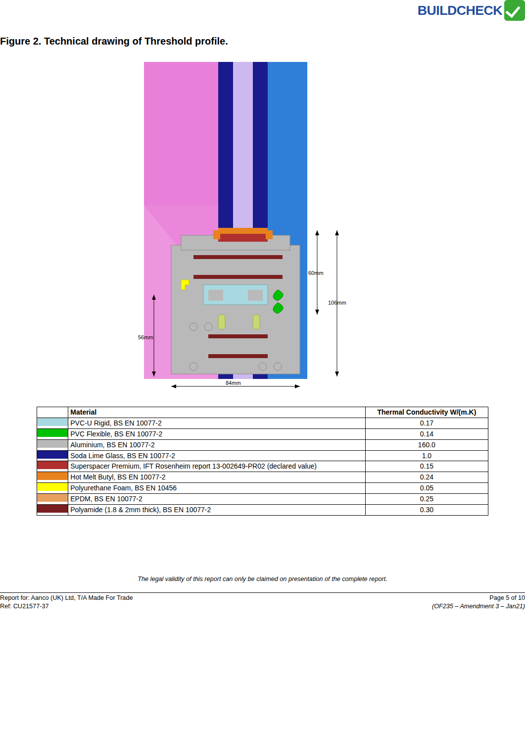BUILD CHECK
Figure 2. Technical drawing of Threshold profile.
60mm 106mm 56mm 84mm
| | Material | Thermal Conductivity W/(m.K) |
| --- | --- | --- |
| | PVC-U Rigid, BS EN 10077-2 | 0.17 |
| | PVC Flexible, BS EN 10077-2 | 0.14 |
| | Aluminium, BS EN 10077-2 | 160.0 |
| | Soda Lime Glass, BS EN 10077-2 | 1.0 |
| | Superspacer Premium, IFT Rosenheim report 13-002649-PR02 (declared value) | 0.15 |
| | Hot Melt Butyl, BS EN 10077-2 | 0.24 |
| | Polyurethane Foam, BS EN 10456 | 0.05 |
| | EPDM, BS EN 10077-2 | 0.25 |
| | Polyamide (1.8 & 2mm thick), BS EN 10077-2 | 0.30 |
The legal validity of this report can only be claimed on presentation of the complete report.
Report for: Aanco (UK) Ltd, T/A Made For Trade
Page 5 of 10
Ref: CU21577-37
(OF235 – Amendment 3 – Jan21)